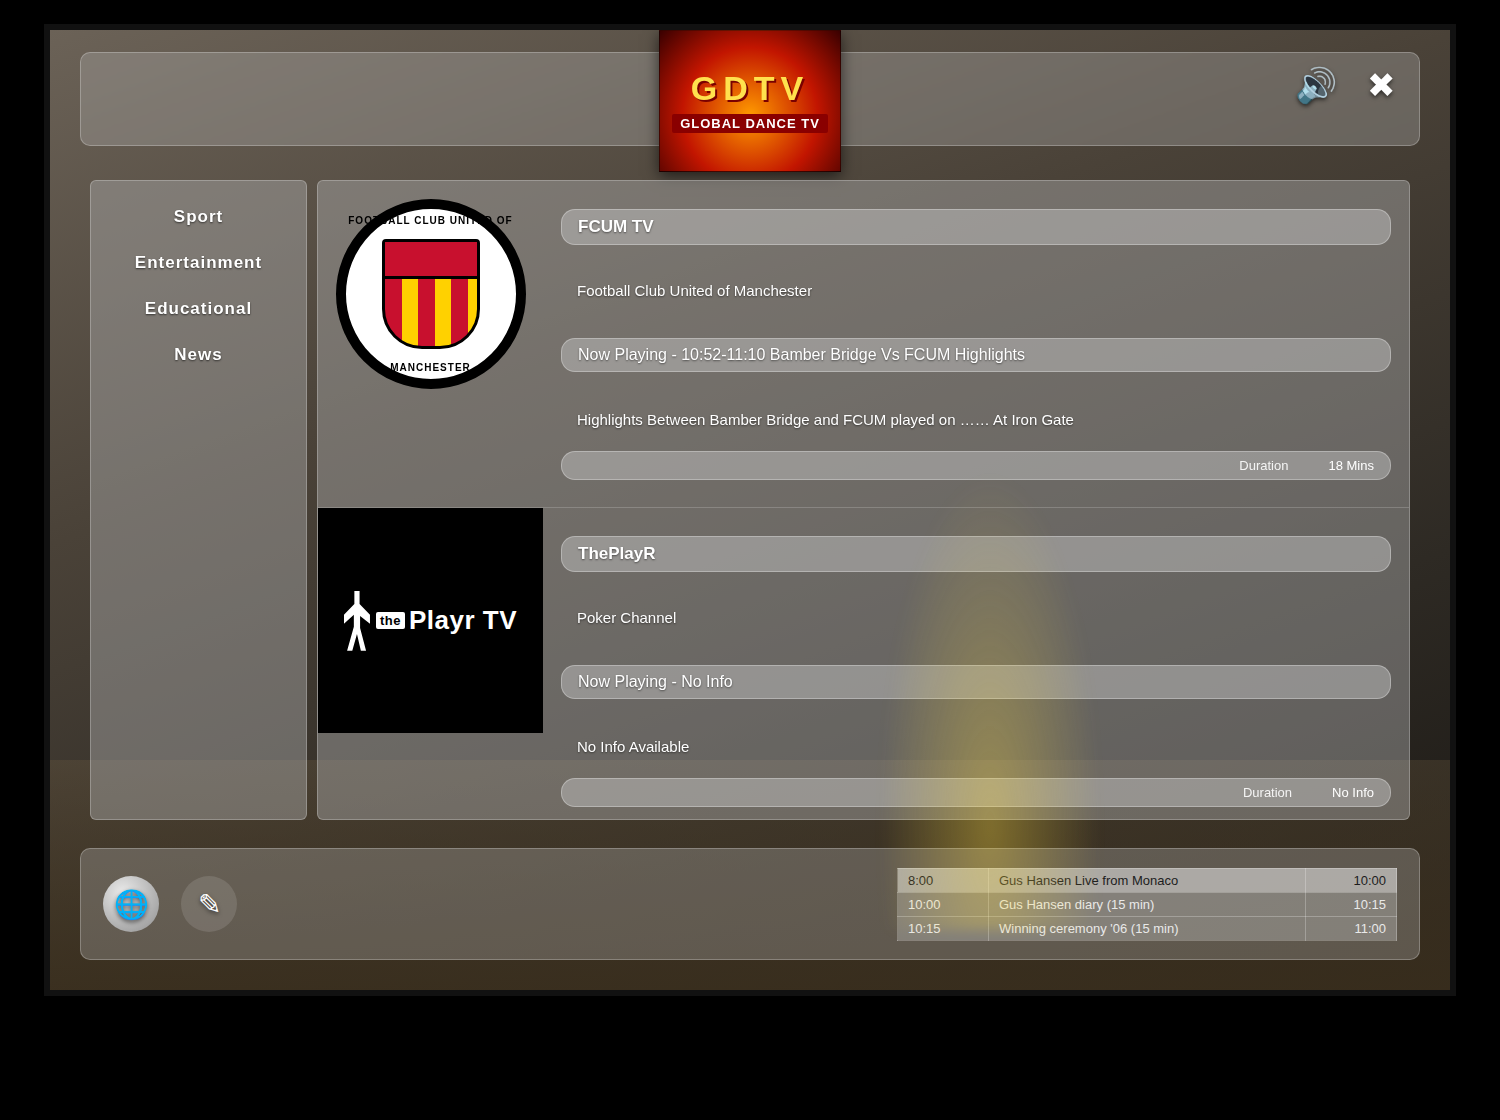Interactive TV channel guide
🔊 ✖
GDTV GLOBAL DANCE TV
Sport
Entertainment
Educational
News
FOOTBALL CLUB UNITED OF MANCHESTER
FCUM TV
Football Club United of Manchester
Now Playing - 10:52-11:10 Bamber Bridge Vs FCUM Highlights
Highlights Between Bamber Bridge and FCUM played on …… At Iron Gate
Duration 18 Mins
the Playr TV
ThePlayR
Poker Channel
Now Playing - No Info
No Info Available
Duration No Info
GDTV GLOBAL DANCE TV
Global Dance TV
Dance Program on TV
Now Playing - No Info
No Info Available
Duration No Info
🌐 ✎
Upcoming programmes
| 8:00 | Gus Hansen Live from Monaco | 10:00 |
| 10:00 | Gus Hansen diary (15 min) | 10:15 |
| 10:15 | Winning ceremony '06 (15 min) | 11:00 |